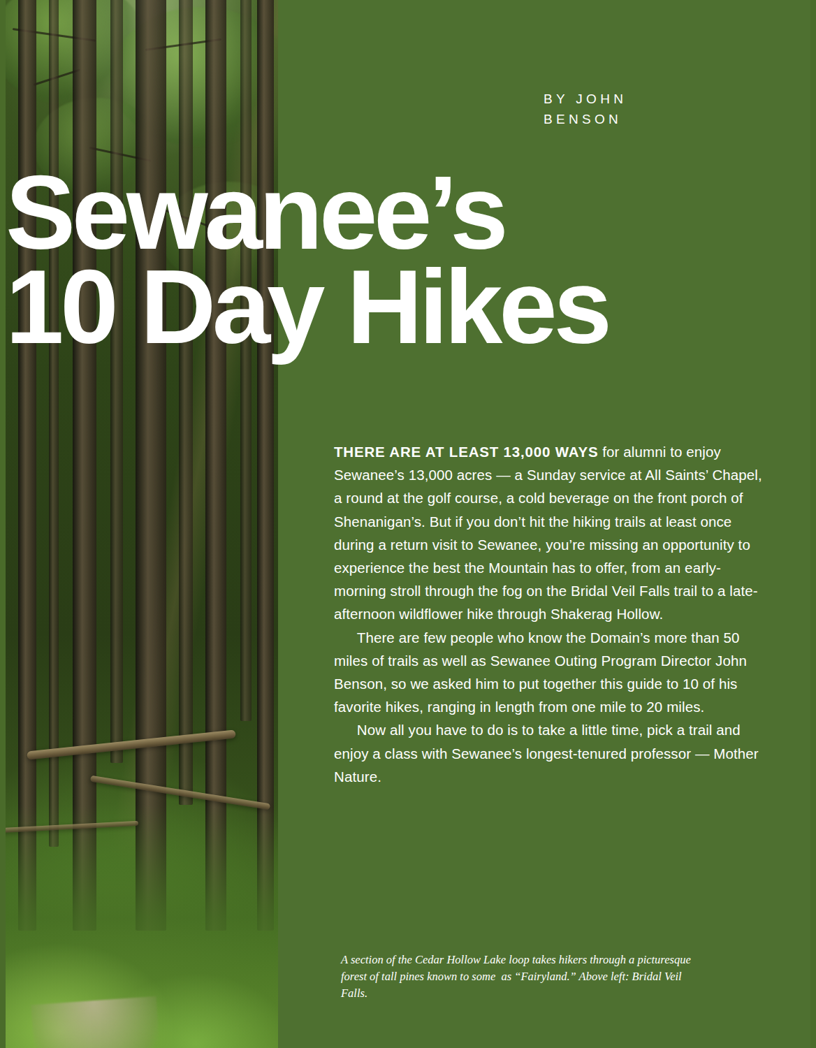By John
Benson
Sewanee’s 10 Day Hikes
THERE ARE AT LEAST 13,000 WAYS for alumni to enjoy Sewanee’s 13,000 acres — a Sunday service at All Saints’ Chapel, a round at the golf course, a cold beverage on the front porch of Shenanigan’s. But if you don’t hit the hiking trails at least once during a return visit to Sewanee, you’re missing an opportunity to experience the best the Mountain has to offer, from an early-morning stroll through the fog on the Bridal Veil Falls trail to a late-afternoon wildflower hike through Shakerag Hollow.
There are few people who know the Domain’s more than 50 miles of trails as well as Sewanee Outing Program Director John Benson, so we asked him to put together this guide to 10 of his favorite hikes, ranging in length from one mile to 20 miles.
Now all you have to do is to take a little time, pick a trail and enjoy a class with Sewanee’s longest-tenured professor — Mother Nature.
A section of the Cedar Hollow Lake loop takes hikers through a picturesque forest of tall pines known to some as “Fairyland.” Above left: Bridal Veil Falls.